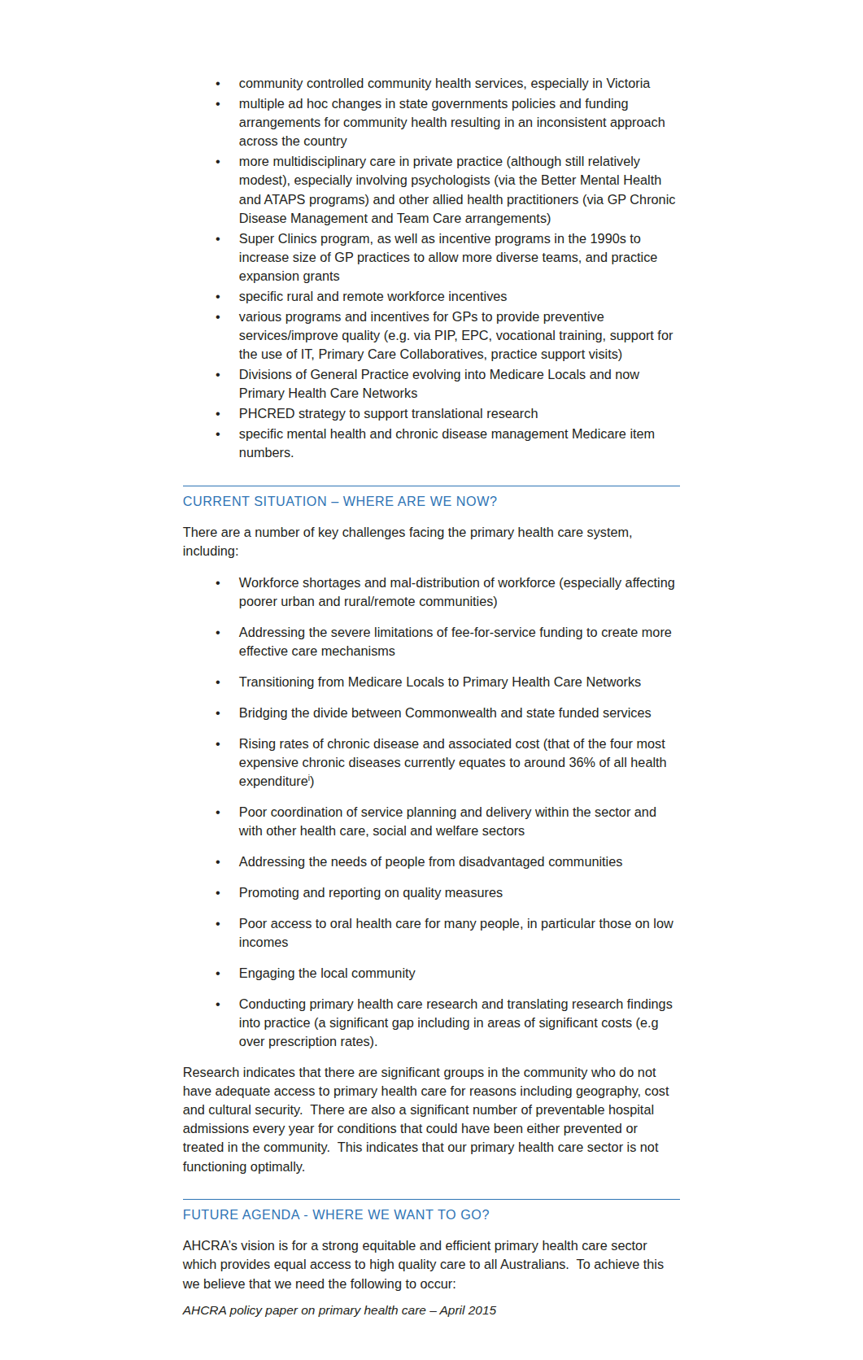community controlled community health services, especially in Victoria
multiple ad hoc changes in state governments policies and funding arrangements for community health resulting in an inconsistent approach across the country
more multidisciplinary care in private practice (although still relatively modest), especially involving psychologists (via the Better Mental Health and ATAPS programs) and other allied health practitioners (via GP Chronic Disease Management and Team Care arrangements)
Super Clinics program, as well as incentive programs in the 1990s to increase size of GP practices to allow more diverse teams, and practice expansion grants
specific rural and remote workforce incentives
various programs and incentives for GPs to provide preventive services/improve quality (e.g. via PIP, EPC, vocational training, support for the use of IT, Primary Care Collaboratives, practice support visits)
Divisions of General Practice evolving into Medicare Locals and now Primary Health Care Networks
PHCRED strategy to support translational research
specific mental health and chronic disease management Medicare item numbers.
Current situation – where are we now?
There are a number of key challenges facing the primary health care system, including:
Workforce shortages and mal-distribution of workforce (especially affecting poorer urban and rural/remote communities)
Addressing the severe limitations of fee-for-service funding to create more effective care mechanisms
Transitioning from Medicare Locals to Primary Health Care Networks
Bridging the divide between Commonwealth and state funded services
Rising rates of chronic disease and associated cost (that of the four most expensive chronic diseases currently equates to around 36% of all health expenditurei)
Poor coordination of service planning and delivery within the sector and with other health care, social and welfare sectors
Addressing the needs of people from disadvantaged communities
Promoting and reporting on quality measures
Poor access to oral health care for many people, in particular those on low incomes
Engaging the local community
Conducting primary health care research and translating research findings into practice (a significant gap including in areas of significant costs (e.g over prescription rates).
Research indicates that there are significant groups in the community who do not have adequate access to primary health care for reasons including geography, cost and cultural security. There are also a significant number of preventable hospital admissions every year for conditions that could have been either prevented or treated in the community. This indicates that our primary health care sector is not functioning optimally.
Future agenda - where we want to go?
AHCRA’s vision is for a strong equitable and efficient primary health care sector which provides equal access to high quality care to all Australians. To achieve this we believe that we need the following to occur:
AHCRA policy paper on primary health care – April 2015